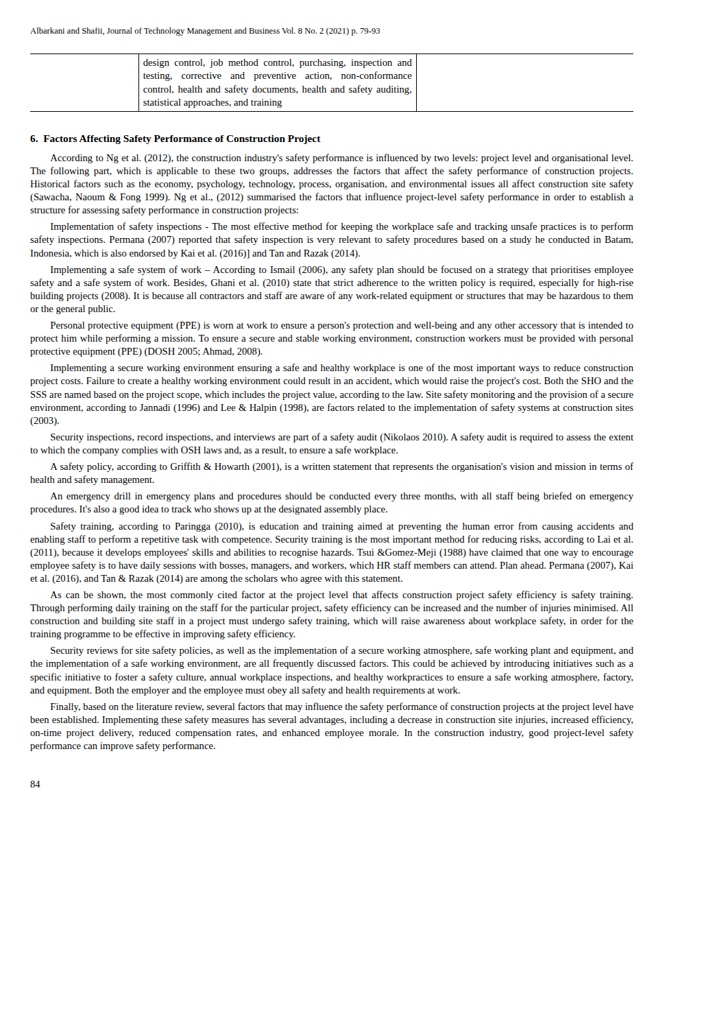Albarkani and Shafii, Journal of Technology Management and Business Vol. 8 No. 2 (2021) p. 79-93
| | design control, job method control, purchasing, inspection and testing, corrective and preventive action, non-conformance control, health and safety documents, health and safety auditing, statistical approaches, and training | |
6. Factors Affecting Safety Performance of Construction Project
According to Ng et al. (2012), the construction industry's safety performance is influenced by two levels: project level and organisational level. The following part, which is applicable to these two groups, addresses the factors that affect the safety performance of construction projects. Historical factors such as the economy, psychology, technology, process, organisation, and environmental issues all affect construction site safety (Sawacha, Naoum & Fong 1999). Ng et al., (2012) summarised the factors that influence project-level safety performance in order to establish a structure for assessing safety performance in construction projects:
Implementation of safety inspections - The most effective method for keeping the workplace safe and tracking unsafe practices is to perform safety inspections. Permana (2007) reported that safety inspection is very relevant to safety procedures based on a study he conducted in Batam, Indonesia, which is also endorsed by Kai et al. (2016)] and Tan and Razak (2014).
Implementing a safe system of work – According to Ismail (2006), any safety plan should be focused on a strategy that prioritises employee safety and a safe system of work. Besides, Ghani et al. (2010) state that strict adherence to the written policy is required, especially for high-rise building projects (2008). It is because all contractors and staff are aware of any work-related equipment or structures that may be hazardous to them or the general public.
Personal protective equipment (PPE) is worn at work to ensure a person's protection and well-being and any other accessory that is intended to protect him while performing a mission. To ensure a secure and stable working environment, construction workers must be provided with personal protective equipment (PPE) (DOSH 2005; Ahmad, 2008).
Implementing a secure working environment ensuring a safe and healthy workplace is one of the most important ways to reduce construction project costs. Failure to create a healthy working environment could result in an accident, which would raise the project's cost. Both the SHO and the SSS are named based on the project scope, which includes the project value, according to the law. Site safety monitoring and the provision of a secure environment, according to Jannadi (1996) and Lee & Halpin (1998), are factors related to the implementation of safety systems at construction sites (2003).
Security inspections, record inspections, and interviews are part of a safety audit (Nikolaos 2010). A safety audit is required to assess the extent to which the company complies with OSH laws and, as a result, to ensure a safe workplace.
A safety policy, according to Griffith & Howarth (2001), is a written statement that represents the organisation's vision and mission in terms of health and safety management.
An emergency drill in emergency plans and procedures should be conducted every three months, with all staff being briefed on emergency procedures. It's also a good idea to track who shows up at the designated assembly place.
Safety training, according to Paringga (2010), is education and training aimed at preventing the human error from causing accidents and enabling staff to perform a repetitive task with competence. Security training is the most important method for reducing risks, according to Lai et al. (2011), because it develops employees' skills and abilities to recognise hazards. Tsui &Gomez-Meji (1988) have claimed that one way to encourage employee safety is to have daily sessions with bosses, managers, and workers, which HR staff members can attend. Plan ahead. Permana (2007), Kai et al. (2016), and Tan & Razak (2014) are among the scholars who agree with this statement.
As can be shown, the most commonly cited factor at the project level that affects construction project safety efficiency is safety training. Through performing daily training on the staff for the particular project, safety efficiency can be increased and the number of injuries minimised. All construction and building site staff in a project must undergo safety training, which will raise awareness about workplace safety, in order for the training programme to be effective in improving safety efficiency.
Security reviews for site safety policies, as well as the implementation of a secure working atmosphere, safe working plant and equipment, and the implementation of a safe working environment, are all frequently discussed factors. This could be achieved by introducing initiatives such as a specific initiative to foster a safety culture, annual workplace inspections, and healthy workpractices to ensure a safe working atmosphere, factory, and equipment. Both the employer and the employee must obey all safety and health requirements at work.
Finally, based on the literature review, several factors that may influence the safety performance of construction projects at the project level have been established. Implementing these safety measures has several advantages, including a decrease in construction site injuries, increased efficiency, on-time project delivery, reduced compensation rates, and enhanced employee morale. In the construction industry, good project-level safety performance can improve safety performance.
84